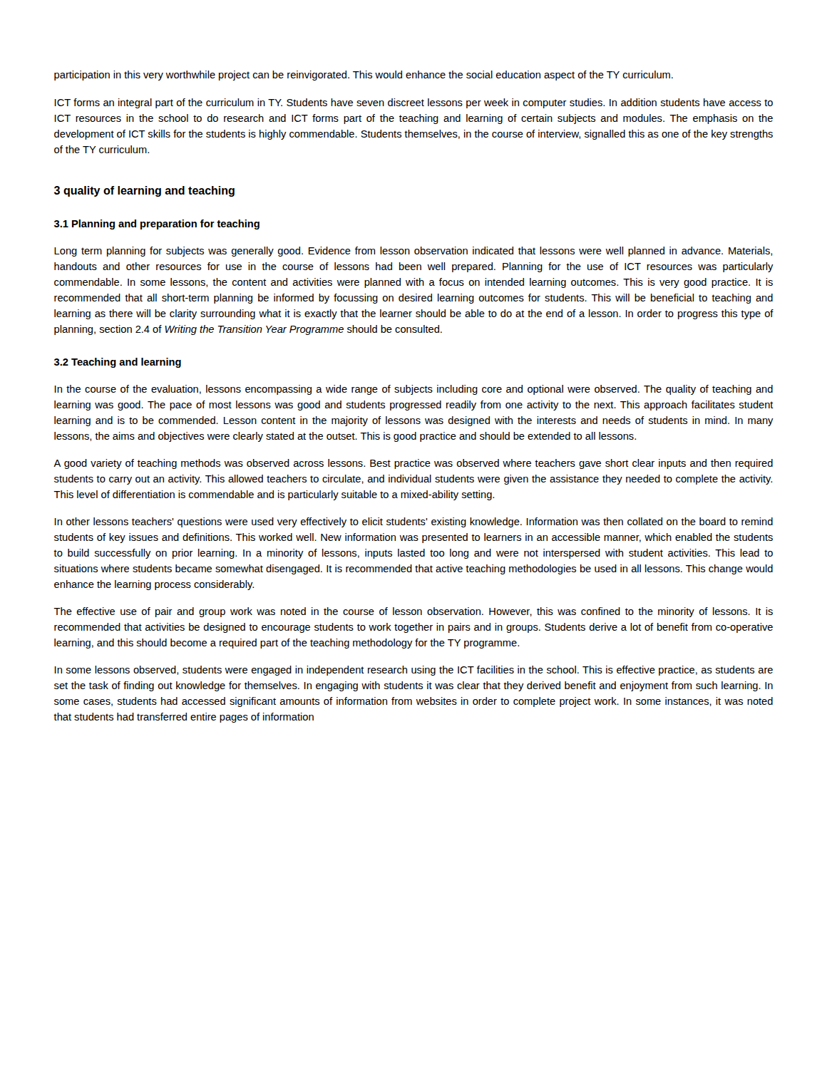participation in this very worthwhile project can be reinvigorated. This would enhance the social education aspect of the TY curriculum.
ICT forms an integral part of the curriculum in TY. Students have seven discreet lessons per week in computer studies. In addition students have access to ICT resources in the school to do research and ICT forms part of the teaching and learning of certain subjects and modules. The emphasis on the development of ICT skills for the students is highly commendable. Students themselves, in the course of interview, signalled this as one of the key strengths of the TY curriculum.
3 quality of learning and teaching
3.1 Planning and preparation for teaching
Long term planning for subjects was generally good. Evidence from lesson observation indicated that lessons were well planned in advance. Materials, handouts and other resources for use in the course of lessons had been well prepared. Planning for the use of ICT resources was particularly commendable. In some lessons, the content and activities were planned with a focus on intended learning outcomes. This is very good practice. It is recommended that all short-term planning be informed by focussing on desired learning outcomes for students. This will be beneficial to teaching and learning as there will be clarity surrounding what it is exactly that the learner should be able to do at the end of a lesson. In order to progress this type of planning, section 2.4 of Writing the Transition Year Programme should be consulted.
3.2 Teaching and learning
In the course of the evaluation, lessons encompassing a wide range of subjects including core and optional were observed. The quality of teaching and learning was good. The pace of most lessons was good and students progressed readily from one activity to the next. This approach facilitates student learning and is to be commended. Lesson content in the majority of lessons was designed with the interests and needs of students in mind. In many lessons, the aims and objectives were clearly stated at the outset. This is good practice and should be extended to all lessons.
A good variety of teaching methods was observed across lessons. Best practice was observed where teachers gave short clear inputs and then required students to carry out an activity. This allowed teachers to circulate, and individual students were given the assistance they needed to complete the activity. This level of differentiation is commendable and is particularly suitable to a mixed-ability setting.
In other lessons teachers' questions were used very effectively to elicit students' existing knowledge. Information was then collated on the board to remind students of key issues and definitions. This worked well. New information was presented to learners in an accessible manner, which enabled the students to build successfully on prior learning. In a minority of lessons, inputs lasted too long and were not interspersed with student activities. This lead to situations where students became somewhat disengaged. It is recommended that active teaching methodologies be used in all lessons. This change would enhance the learning process considerably.
The effective use of pair and group work was noted in the course of lesson observation. However, this was confined to the minority of lessons. It is recommended that activities be designed to encourage students to work together in pairs and in groups. Students derive a lot of benefit from co-operative learning, and this should become a required part of the teaching methodology for the TY programme.
In some lessons observed, students were engaged in independent research using the ICT facilities in the school. This is effective practice, as students are set the task of finding out knowledge for themselves. In engaging with students it was clear that they derived benefit and enjoyment from such learning. In some cases, students had accessed significant amounts of information from websites in order to complete project work. In some instances, it was noted that students had transferred entire pages of information